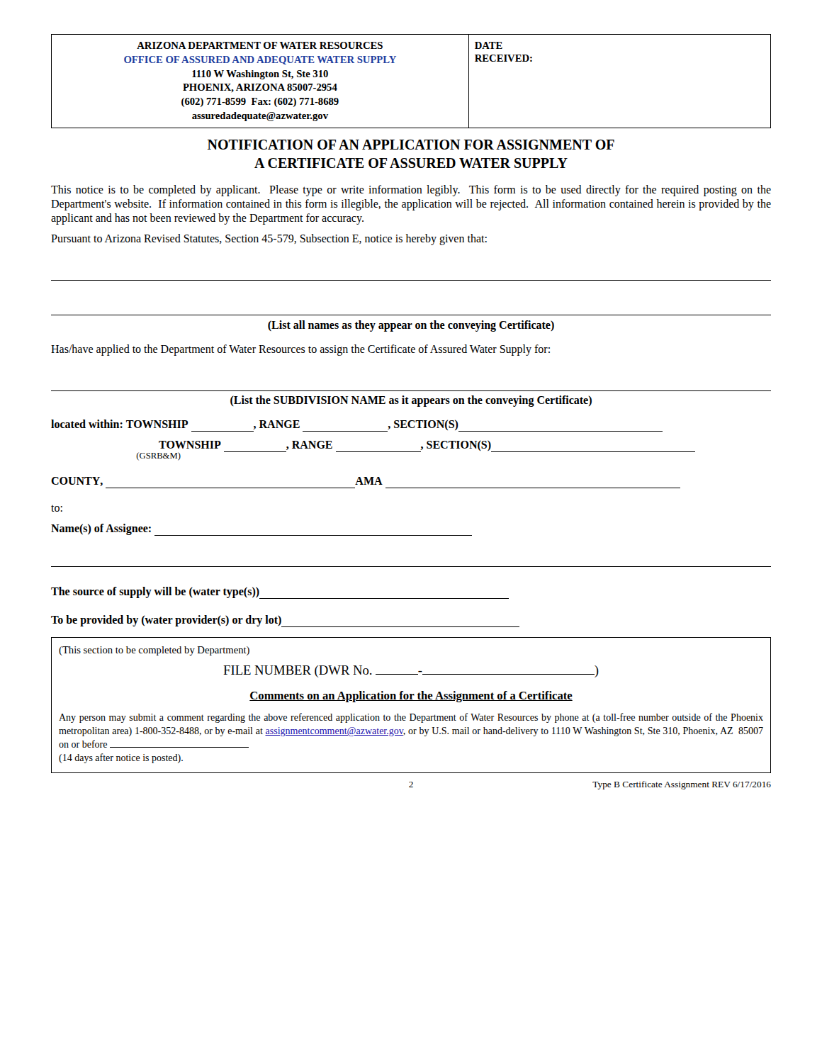| ARIZONA DEPARTMENT OF WATER RESOURCES OFFICE OF ASSURED AND ADEQUATE WATER SUPPLY 1110 W Washington St, Ste 310 PHOENIX, ARIZONA 85007-2954 (602) 771-8599 Fax: (602) 771-8689 assuredadequate@azwater.gov | DATE RECEIVED: |
NOTIFICATION OF AN APPLICATION FOR ASSIGNMENT OF
A CERTIFICATE OF ASSURED WATER SUPPLY
This notice is to be completed by applicant. Please type or write information legibly. This form is to be used directly for the required posting on the Department's website. If information contained in this form is illegible, the application will be rejected. All information contained herein is provided by the applicant and has not been reviewed by the Department for accuracy.
Pursuant to Arizona Revised Statutes, Section 45-579, Subsection E, notice is hereby given that:
(List all names as they appear on the conveying Certificate)
Has/have applied to the Department of Water Resources to assign the Certificate of Assured Water Supply for:
(List the SUBDIVISION NAME as it appears on the conveying Certificate)
located within: TOWNSHIP , RANGE , SECTION(S)
TOWNSHIP , RANGE , SECTION(S) (GSRB&M)
COUNTY, AMA
to:
Name(s) of Assignee:
The source of supply will be (water type(s))
To be provided by (water provider(s) or dry lot)
(This section to be completed by Department)
FILE NUMBER (DWR No. - )
Comments on an Application for the Assignment of a Certificate
Any person may submit a comment regarding the above referenced application to the Department of Water Resources by phone at (a toll-free number outside of the Phoenix metropolitan area) 1-800-352-8488, or by e-mail at assignmentcomment@azwater.gov, or by U.S. mail or hand-delivery to 1110 W Washington St, Ste 310, Phoenix, AZ 85007 on or before
(14 days after notice is posted).
2 Type B Certificate Assignment REV 6/17/2016